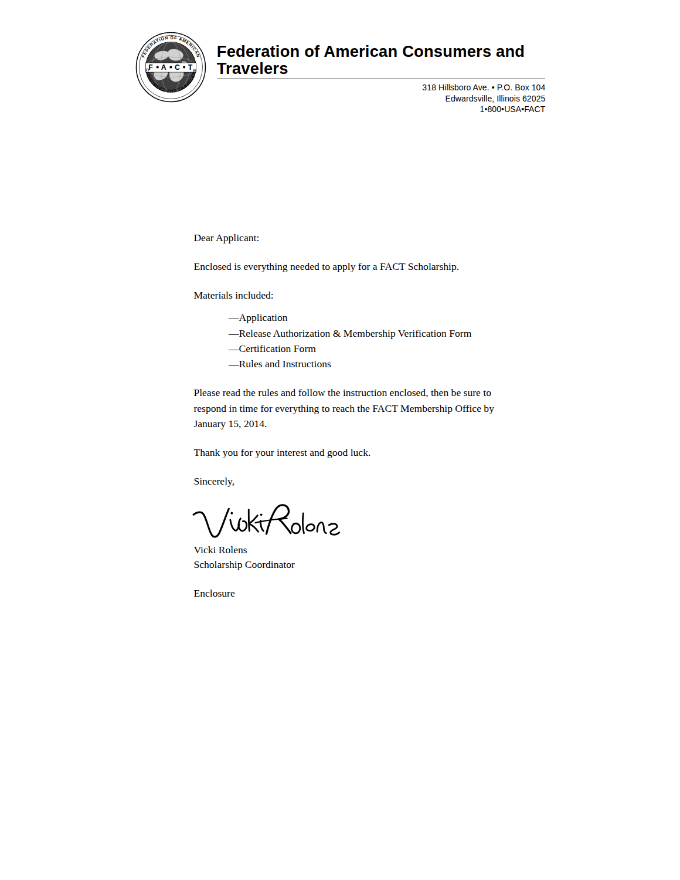F A C T FEDERATION OF AMERICAN CONSUMERS AND TRAVELERS
Federation of American Consumers and Travelers
318 Hillsboro Ave. • P.O. Box 104
Edwardsville, Illinois 62025
1•800•USA•FACT
Dear Applicant:
Enclosed is everything needed to apply for a FACT Scholarship.
Materials included:
—Application
—Release Authorization & Membership Verification Form
—Certification Form
—Rules and Instructions
Please read the rules and follow the instruction enclosed, then be sure to respond in time for everything to reach the FACT Membership Office by January 15, 2014.
Thank you for your interest and good luck.
Sincerely,
Vicki Rolens
Scholarship Coordinator
Enclosure